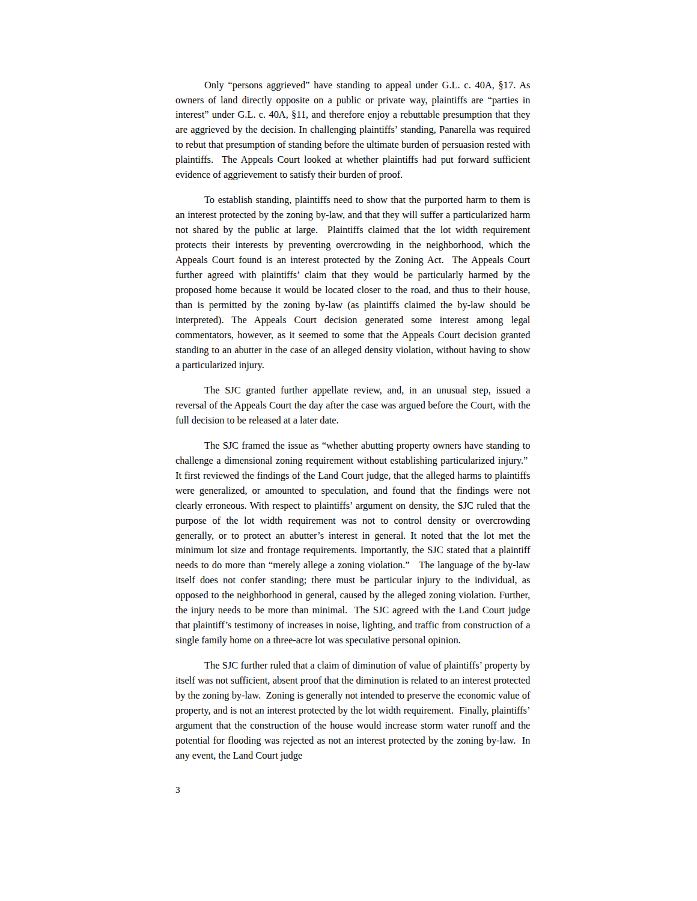Only “persons aggrieved” have standing to appeal under G.L. c. 40A, §17. As owners of land directly opposite on a public or private way, plaintiffs are “parties in interest” under G.L. c. 40A, §11, and therefore enjoy a rebuttable presumption that they are aggrieved by the decision. In challenging plaintiffs’ standing, Panarella was required to rebut that presumption of standing before the ultimate burden of persuasion rested with plaintiffs. The Appeals Court looked at whether plaintiffs had put forward sufficient evidence of aggrievement to satisfy their burden of proof.
To establish standing, plaintiffs need to show that the purported harm to them is an interest protected by the zoning by-law, and that they will suffer a particularized harm not shared by the public at large. Plaintiffs claimed that the lot width requirement protects their interests by preventing overcrowding in the neighborhood, which the Appeals Court found is an interest protected by the Zoning Act. The Appeals Court further agreed with plaintiffs’ claim that they would be particularly harmed by the proposed home because it would be located closer to the road, and thus to their house, than is permitted by the zoning by-law (as plaintiffs claimed the by-law should be interpreted). The Appeals Court decision generated some interest among legal commentators, however, as it seemed to some that the Appeals Court decision granted standing to an abutter in the case of an alleged density violation, without having to show a particularized injury.
The SJC granted further appellate review, and, in an unusual step, issued a reversal of the Appeals Court the day after the case was argued before the Court, with the full decision to be released at a later date.
The SJC framed the issue as “whether abutting property owners have standing to challenge a dimensional zoning requirement without establishing particularized injury.” It first reviewed the findings of the Land Court judge, that the alleged harms to plaintiffs were generalized, or amounted to speculation, and found that the findings were not clearly erroneous. With respect to plaintiffs’ argument on density, the SJC ruled that the purpose of the lot width requirement was not to control density or overcrowding generally, or to protect an abutter’s interest in general. It noted that the lot met the minimum lot size and frontage requirements. Importantly, the SJC stated that a plaintiff needs to do more than “merely allege a zoning violation.” The language of the by-law itself does not confer standing; there must be particular injury to the individual, as opposed to the neighborhood in general, caused by the alleged zoning violation. Further, the injury needs to be more than minimal. The SJC agreed with the Land Court judge that plaintiff’s testimony of increases in noise, lighting, and traffic from construction of a single family home on a three-acre lot was speculative personal opinion.
The SJC further ruled that a claim of diminution of value of plaintiffs’ property by itself was not sufficient, absent proof that the diminution is related to an interest protected by the zoning by-law. Zoning is generally not intended to preserve the economic value of property, and is not an interest protected by the lot width requirement. Finally, plaintiffs’ argument that the construction of the house would increase storm water runoff and the potential for flooding was rejected as not an interest protected by the zoning by-law. In any event, the Land Court judge
3